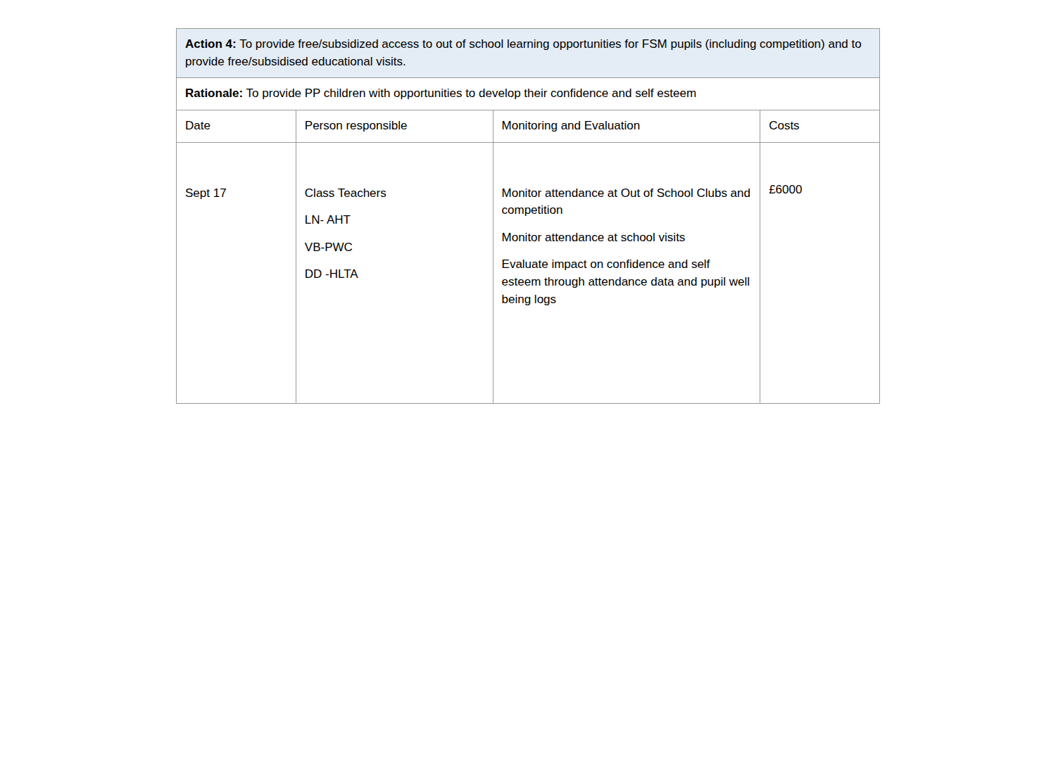| Action 4: To provide free/subsidized access to out of school learning opportunities for FSM pupils (including competition) and to provide free/subsidised educational visits. |
| Rationale: To provide PP children with opportunities to develop their confidence and self esteem |
| Date | Person responsible | Monitoring and Evaluation | Costs |
| Sept 17 | Class Teachers LN- AHT VB-PWC DD -HLTA | Monitor attendance at Out of School Clubs and competition Monitor attendance at school visits Evaluate impact on confidence and self esteem through attendance data and pupil well being logs | £6000 |